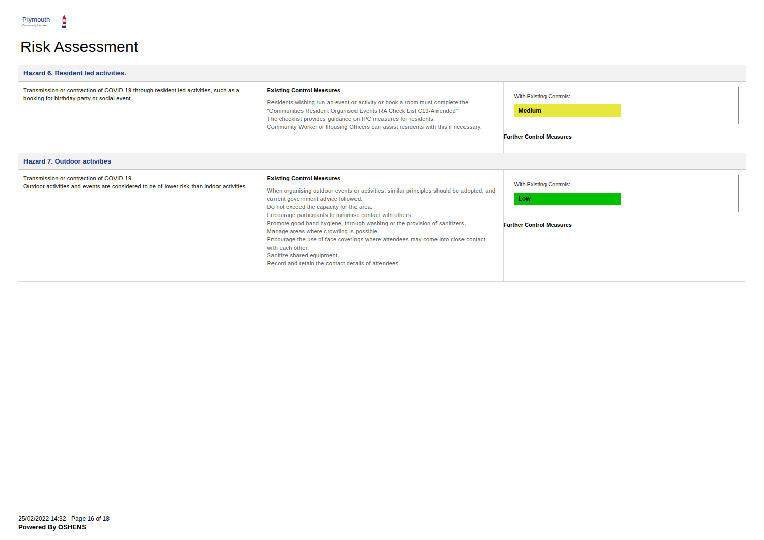Plymouth Community Homes
Risk Assessment
| Hazard 6. Resident led activities. |
| Transmission or contraction of COVID-19 through resident led activities, such as a booking for birthday party or social event. | Existing Control Measures Residents wishing run an event or activity or book a room must complete the "Communities Resident Organised Events RA Check List C19-Amended" The checklist provides guidance on IPC measures for residents. Community Worker or Housing Officers can assist residents with this if necessary. | With Existing Controls: Medium Further Control Measures |
| Hazard 7. Outdoor activities |
| Transmission or contraction of COVID-19. Outdoor activities and events are considered to be of lower risk than indoor activities. | Existing Control Measures When organising outdoor events or activities, similar principles should be adopted, and current government advice followed. Do not exceed the capacity for the area, Encourage participants to minimise contact with others, Promote good hand hygiene, through washing or the provision of sanitizers, Manage areas where crowding is possible, Encourage the use of face coverings where attendees may come into close contact with each other, Sanitize shared equipment, Record and retain the contact details of attendees. | With Existing Controls: Low Further Control Measures |
25/02/2022 14:32 - Page 16 of 18
Powered By OSHENS